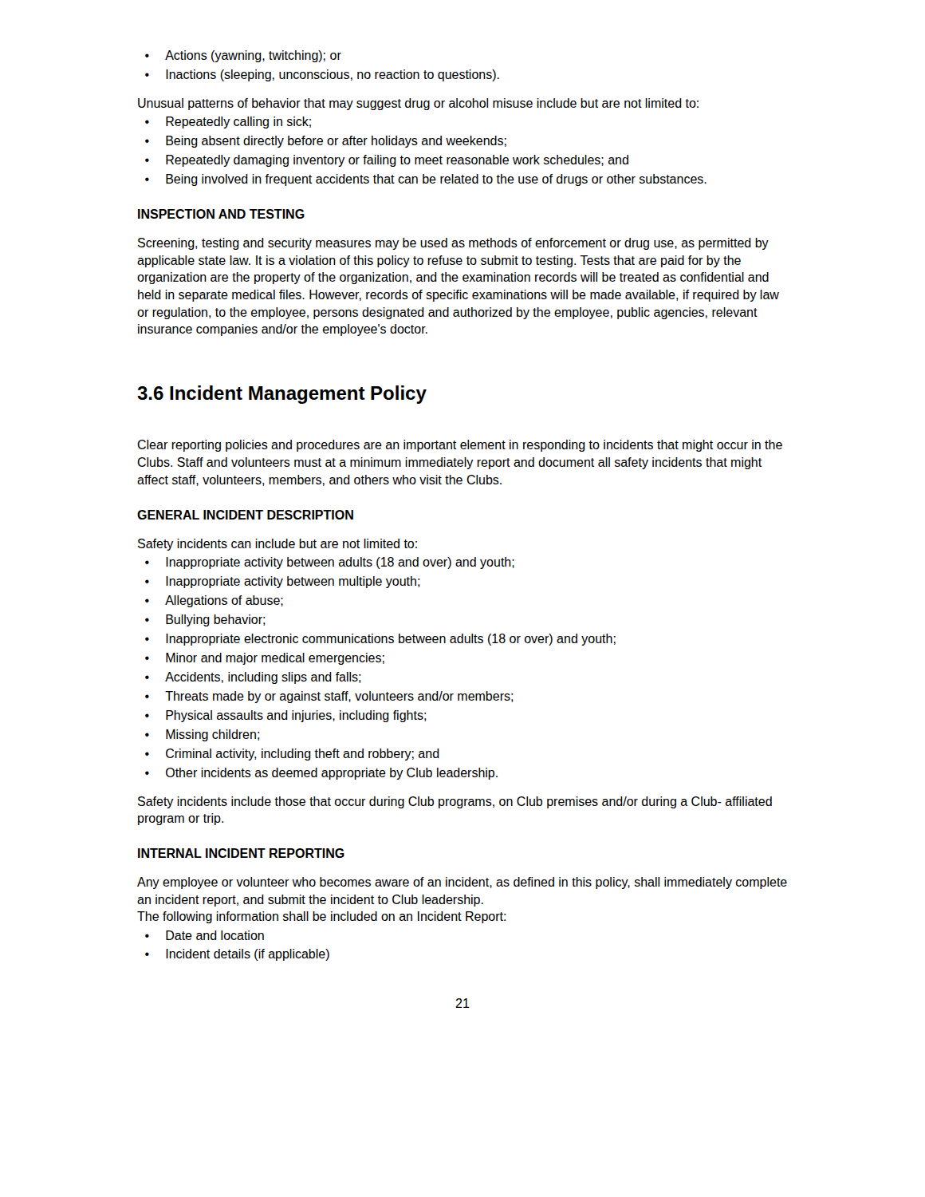Actions (yawning, twitching); or
Inactions (sleeping, unconscious, no reaction to questions).
Unusual patterns of behavior that may suggest drug or alcohol misuse include but are not limited to:
Repeatedly calling in sick;
Being absent directly before or after holidays and weekends;
Repeatedly damaging inventory or failing to meet reasonable work schedules; and
Being involved in frequent accidents that can be related to the use of drugs or other substances.
INSPECTION AND TESTING
Screening, testing and security measures may be used as methods of enforcement or drug use, as permitted by applicable state law. It is a violation of this policy to refuse to submit to testing. Tests that are paid for by the organization are the property of the organization, and the examination records will be treated as confidential and held in separate medical files. However, records of specific examinations will be made available, if required by law or regulation, to the employee, persons designated and authorized by the employee, public agencies, relevant insurance companies and/or the employee's doctor.
3.6 Incident Management Policy
Clear reporting policies and procedures are an important element in responding to incidents that might occur in the Clubs. Staff and volunteers must at a minimum immediately report and document all safety incidents that might affect staff, volunteers, members, and others who visit the Clubs.
GENERAL INCIDENT DESCRIPTION
Safety incidents can include but are not limited to:
Inappropriate activity between adults (18 and over) and youth;
Inappropriate activity between multiple youth;
Allegations of abuse;
Bullying behavior;
Inappropriate electronic communications between adults (18 or over) and youth;
Minor and major medical emergencies;
Accidents, including slips and falls;
Threats made by or against staff, volunteers and/or members;
Physical assaults and injuries, including fights;
Missing children;
Criminal activity, including theft and robbery; and
Other incidents as deemed appropriate by Club leadership.
Safety incidents include those that occur during Club programs, on Club premises and/or during a Club- affiliated program or trip.
INTERNAL INCIDENT REPORTING
Any employee or volunteer who becomes aware of an incident, as defined in this policy, shall immediately complete an incident report, and submit the incident to Club leadership.
The following information shall be included on an Incident Report:
Date and location
Incident details (if applicable)
21